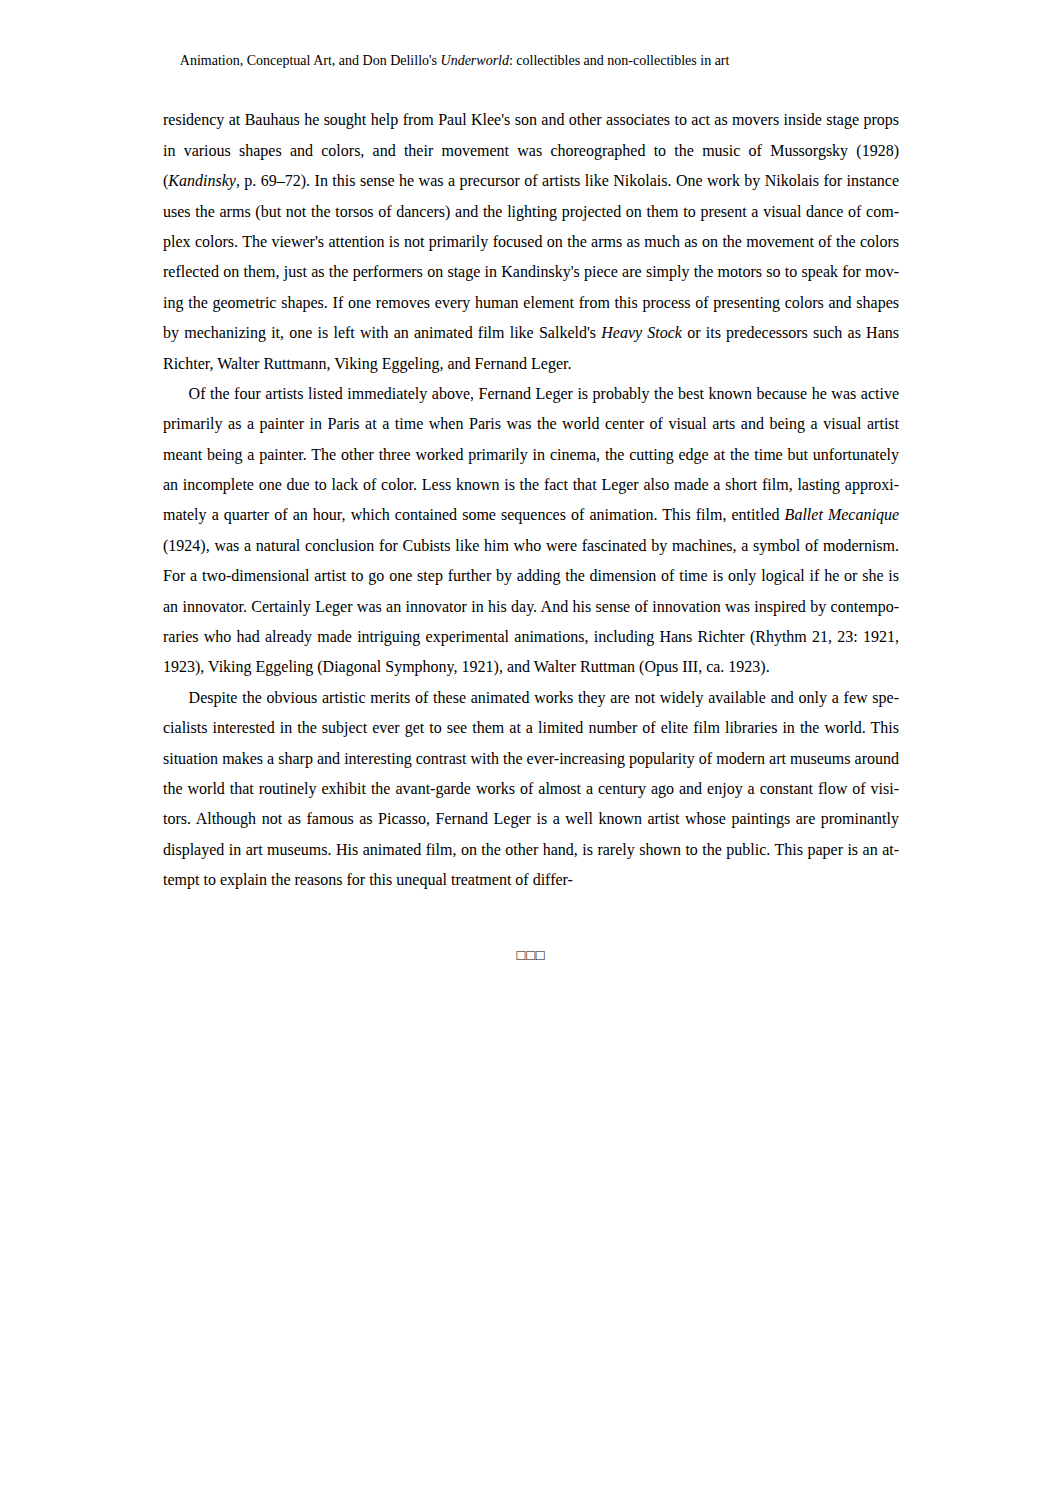Animation, Conceptual Art, and Don Delillo's Underworld: collectibles and non-collectibles in art
residency at Bauhaus he sought help from Paul Klee's son and other associates to act as movers inside stage props in various shapes and colors, and their movement was choreographed to the music of Mussorgsky (1928) (Kandinsky, p. 69–72). In this sense he was a precursor of artists like Nikolais. One work by Nikolais for instance uses the arms (but not the torsos of dancers) and the lighting projected on them to present a visual dance of complex colors. The viewer's attention is not primarily focused on the arms as much as on the movement of the colors reflected on them, just as the performers on stage in Kandinsky's piece are simply the motors so to speak for moving the geometric shapes. If one removes every human element from this process of presenting colors and shapes by mechanizing it, one is left with an animated film like Salkeld's Heavy Stock or its predecessors such as Hans Richter, Walter Ruttmann, Viking Eggeling, and Fernand Leger.
Of the four artists listed immediately above, Fernand Leger is probably the best known because he was active primarily as a painter in Paris at a time when Paris was the world center of visual arts and being a visual artist meant being a painter. The other three worked primarily in cinema, the cutting edge at the time but unfortunately an incomplete one due to lack of color. Less known is the fact that Leger also made a short film, lasting approximately a quarter of an hour, which contained some sequences of animation. This film, entitled Ballet Mecanique (1924), was a natural conclusion for Cubists like him who were fascinated by machines, a symbol of modernism. For a two-dimensional artist to go one step further by adding the dimension of time is only logical if he or she is an innovator. Certainly Leger was an innovator in his day. And his sense of innovation was inspired by contemporaries who had already made intriguing experimental animations, including Hans Richter (Rhythm 21, 23: 1921, 1923), Viking Eggeling (Diagonal Symphony, 1921), and Walter Ruttman (Opus III, ca. 1923).
Despite the obvious artistic merits of these animated works they are not widely available and only a few specialists interested in the subject ever get to see them at a limited number of elite film libraries in the world. This situation makes a sharp and interesting contrast with the ever-increasing popularity of modern art museums around the world that routinely exhibit the avant-garde works of almost a century ago and enjoy a constant flow of visitors. Although not as famous as Picasso, Fernand Leger is a well known artist whose paintings are prominantly displayed in art museums. His animated film, on the other hand, is rarely shown to the public. This paper is an attempt to explain the reasons for this unequal treatment of differ-
□□□